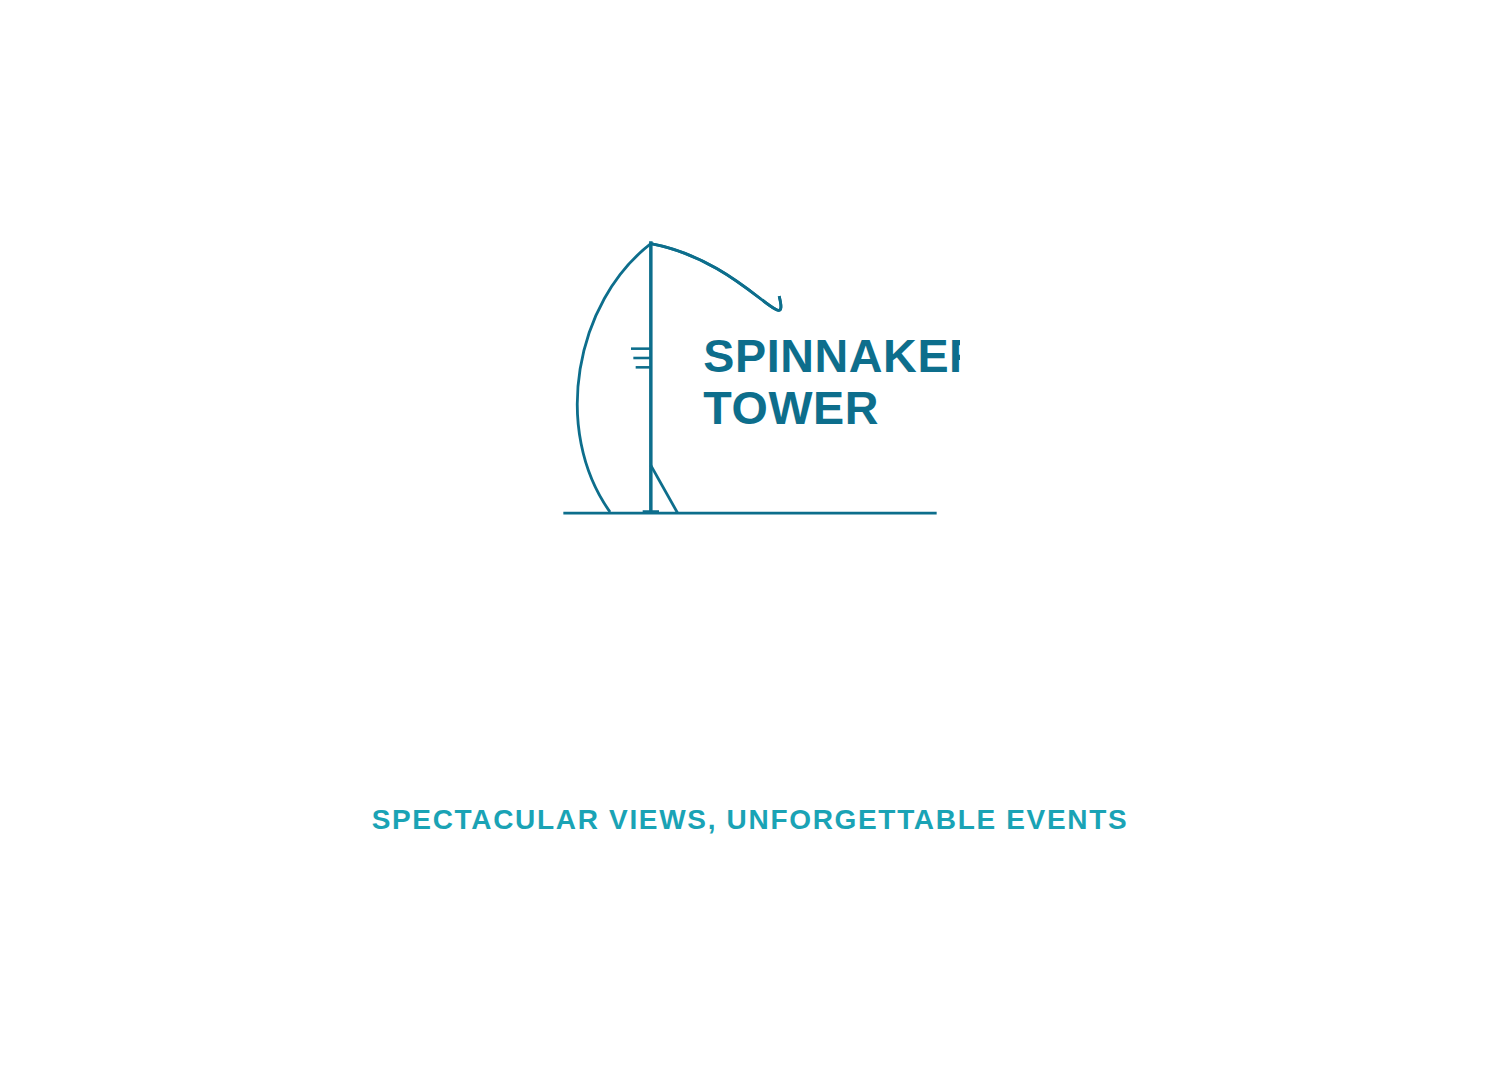SPINNAKER TOWER
Spectacular views, unforgettable events